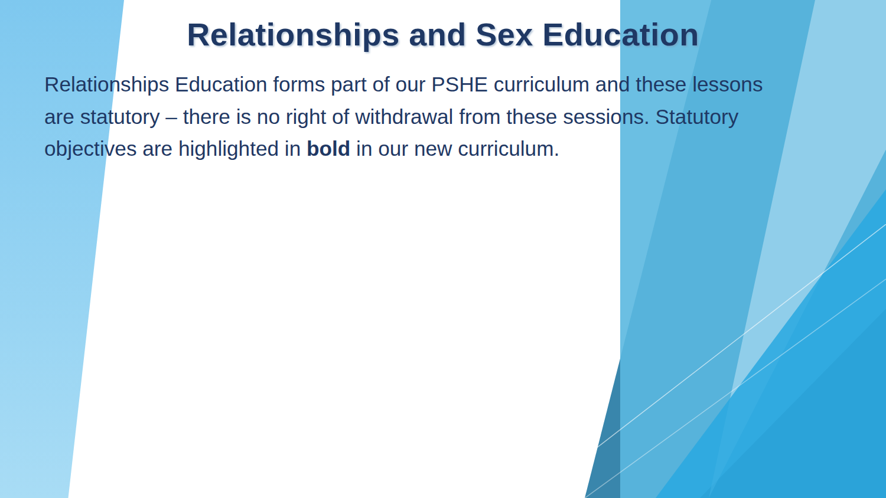Relationships and Sex Education
Relationships Education forms part of our PSHE curriculum and these lessons are statutory – there is no right of withdrawal from these sessions. Statutory objectives are highlighted in bold in our new curriculum.